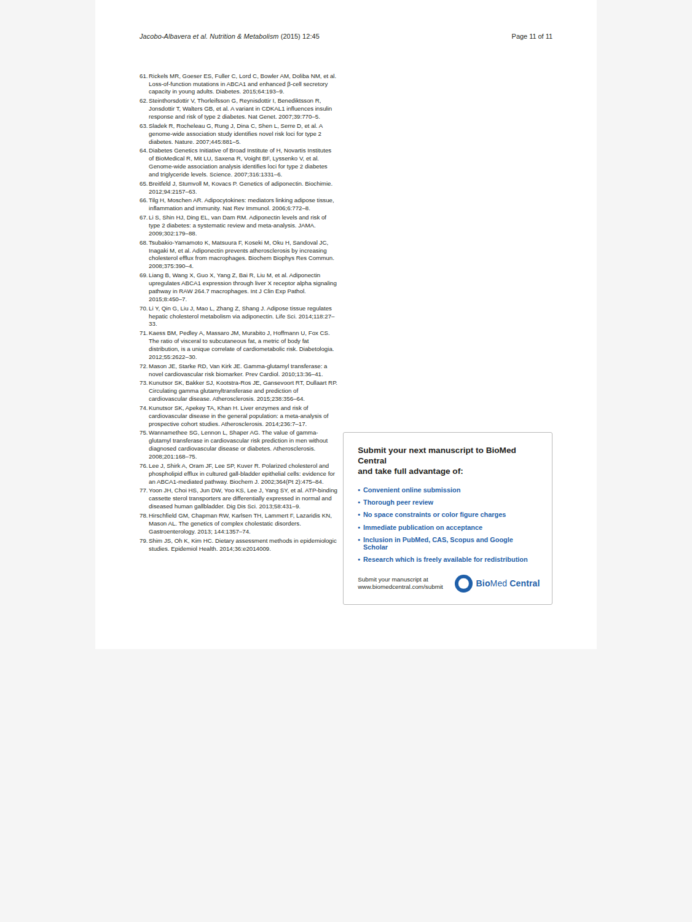Jacobo-Albavera et al. Nutrition & Metabolism (2015) 12:45
Page 11 of 11
61. Rickels MR, Goeser ES, Fuller C, Lord C, Bowler AM, Doliba NM, et al. Loss-of-function mutations in ABCA1 and enhanced β-cell secretory capacity in young adults. Diabetes. 2015;64:193–9.
62. Steinthorsdottir V, Thorleifsson G, Reynisdottir I, Benediktsson R, Jonsdottir T, Walters GB, et al. A variant in CDKAL1 influences insulin response and risk of type 2 diabetes. Nat Genet. 2007;39:770–5.
63. Sladek R, Rocheleau G, Rung J, Dina C, Shen L, Serre D, et al. A genome-wide association study identifies novel risk loci for type 2 diabetes. Nature. 2007;445:881–5.
64. Diabetes Genetics Initiative of Broad Institute of H, Novartis Institutes of BioMedical R, Mit LU, Saxena R, Voight BF, Lyssenko V, et al. Genome-wide association analysis identifies loci for type 2 diabetes and triglyceride levels. Science. 2007;316:1331–6.
65. Breitfeld J, Stumvoll M, Kovacs P. Genetics of adiponectin. Biochimie. 2012;94:2157–63.
66. Tilg H, Moschen AR. Adipocytokines: mediators linking adipose tissue, inflammation and immunity. Nat Rev Immunol. 2006;6:772–8.
67. Li S, Shin HJ, Ding EL, van Dam RM. Adiponectin levels and risk of type 2 diabetes: a systematic review and meta-analysis. JAMA. 2009;302:179–88.
68. Tsubakio-Yamamoto K, Matsuura F, Koseki M, Oku H, Sandoval JC, Inagaki M, et al. Adiponectin prevents atherosclerosis by increasing cholesterol efflux from macrophages. Biochem Biophys Res Commun. 2008;375:390–4.
69. Liang B, Wang X, Guo X, Yang Z, Bai R, Liu M, et al. Adiponectin upregulates ABCA1 expression through liver X receptor alpha signaling pathway in RAW 264.7 macrophages. Int J Clin Exp Pathol. 2015;8:450–7.
70. Li Y, Qin G, Liu J, Mao L, Zhang Z, Shang J. Adipose tissue regulates hepatic cholesterol metabolism via adiponectin. Life Sci. 2014;118:27–33.
71. Kaess BM, Pedley A, Massaro JM, Murabito J, Hoffmann U, Fox CS. The ratio of visceral to subcutaneous fat, a metric of body fat distribution, is a unique correlate of cardiometabolic risk. Diabetologia. 2012;55:2622–30.
72. Mason JE, Starke RD, Van Kirk JE. Gamma-glutamyl transferase: a novel cardiovascular risk biomarker. Prev Cardiol. 2010;13:36–41.
73. Kunutsor SK, Bakker SJ, Kootstra-Ros JE, Gansevoort RT, Dullaart RP. Circulating gamma glutamyltransferase and prediction of cardiovascular disease. Atherosclerosis. 2015;238:356–64.
74. Kunutsor SK, Apekey TA, Khan H. Liver enzymes and risk of cardiovascular disease in the general population: a meta-analysis of prospective cohort studies. Atherosclerosis. 2014;236:7–17.
75. Wannamethee SG, Lennon L, Shaper AG. The value of gamma-glutamyl transferase in cardiovascular risk prediction in men without diagnosed cardiovascular disease or diabetes. Atherosclerosis. 2008;201:168–75.
76. Lee J, Shirk A, Oram JF, Lee SP, Kuver R. Polarized cholesterol and phospholipid efflux in cultured gall-bladder epithelial cells: evidence for an ABCA1-mediated pathway. Biochem J. 2002;364(Pt 2):475–84.
77. Yoon JH, Choi HS, Jun DW, Yoo KS, Lee J, Yang SY, et al. ATP-binding cassette sterol transporters are differentially expressed in normal and diseased human gallbladder. Dig Dis Sci. 2013;58:431–9.
78. Hirschfield GM, Chapman RW, Karlsen TH, Lammert F, Lazaridis KN, Mason AL. The genetics of complex cholestatic disorders. Gastroenterology. 2013; 144:1357–74.
79. Shim JS, Oh K, Kim HC. Dietary assessment methods in epidemiologic studies. Epidemiol Health. 2014;36:e2014009.
Submit your next manuscript to BioMed Central
and take full advantage of:
Convenient online submission
Thorough peer review
No space constraints or color figure charges
Immediate publication on acceptance
Inclusion in PubMed, CAS, Scopus and Google Scholar
Research which is freely available for redistribution
Submit your manuscript at
www.biomedcentral.com/submit
BioMed Central